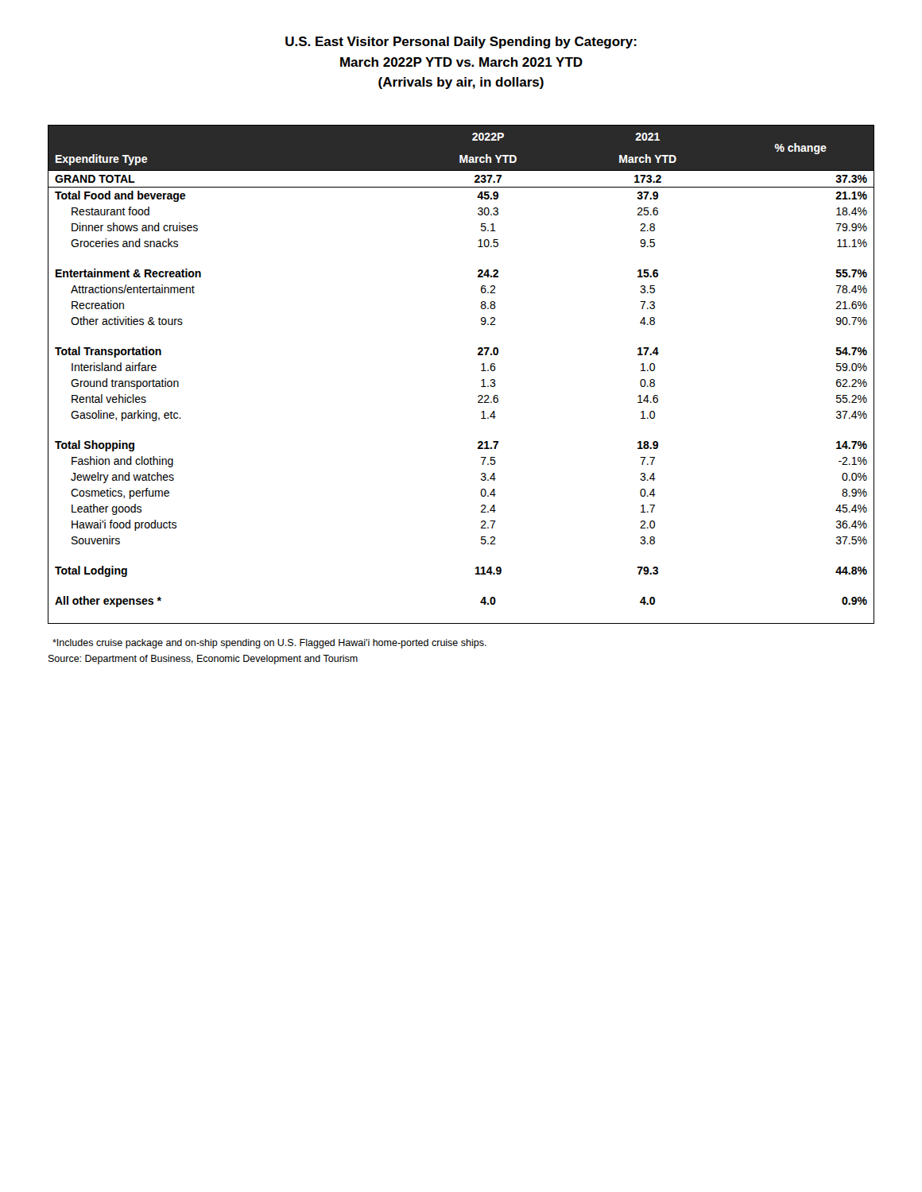U.S. East Visitor Personal Daily Spending by Category:
March 2022P YTD vs. March 2021 YTD
(Arrivals by air, in dollars)
| | 2022P | 2021 | % change |
| --- | --- | --- | --- |
| Expenditure Type | March YTD | March YTD |
| GRAND TOTAL | 237.7 | 173.2 | 37.3% |
| Total Food and beverage | 45.9 | 37.9 | 21.1% |
| Restaurant food | 30.3 | 25.6 | 18.4% |
| Dinner shows and cruises | 5.1 | 2.8 | 79.9% |
| Groceries and snacks | 10.5 | 9.5 | 11.1% |
| Entertainment & Recreation | 24.2 | 15.6 | 55.7% |
| Attractions/entertainment | 6.2 | 3.5 | 78.4% |
| Recreation | 8.8 | 7.3 | 21.6% |
| Other activities & tours | 9.2 | 4.8 | 90.7% |
| Total Transportation | 27.0 | 17.4 | 54.7% |
| Interisland airfare | 1.6 | 1.0 | 59.0% |
| Ground transportation | 1.3 | 0.8 | 62.2% |
| Rental vehicles | 22.6 | 14.6 | 55.2% |
| Gasoline, parking, etc. | 1.4 | 1.0 | 37.4% |
| Total Shopping | 21.7 | 18.9 | 14.7% |
| Fashion and clothing | 7.5 | 7.7 | -2.1% |
| Jewelry and watches | 3.4 | 3.4 | 0.0% |
| Cosmetics, perfume | 0.4 | 0.4 | 8.9% |
| Leather goods | 2.4 | 1.7 | 45.4% |
| Hawai'i food products | 2.7 | 2.0 | 36.4% |
| Souvenirs | 5.2 | 3.8 | 37.5% |
| Total Lodging | 114.9 | 79.3 | 44.8% |
| All other expenses * | 4.0 | 4.0 | 0.9% |
*Includes cruise package and on-ship spending on U.S. Flagged Hawai'i home-ported cruise ships.
Source: Department of Business, Economic Development and Tourism